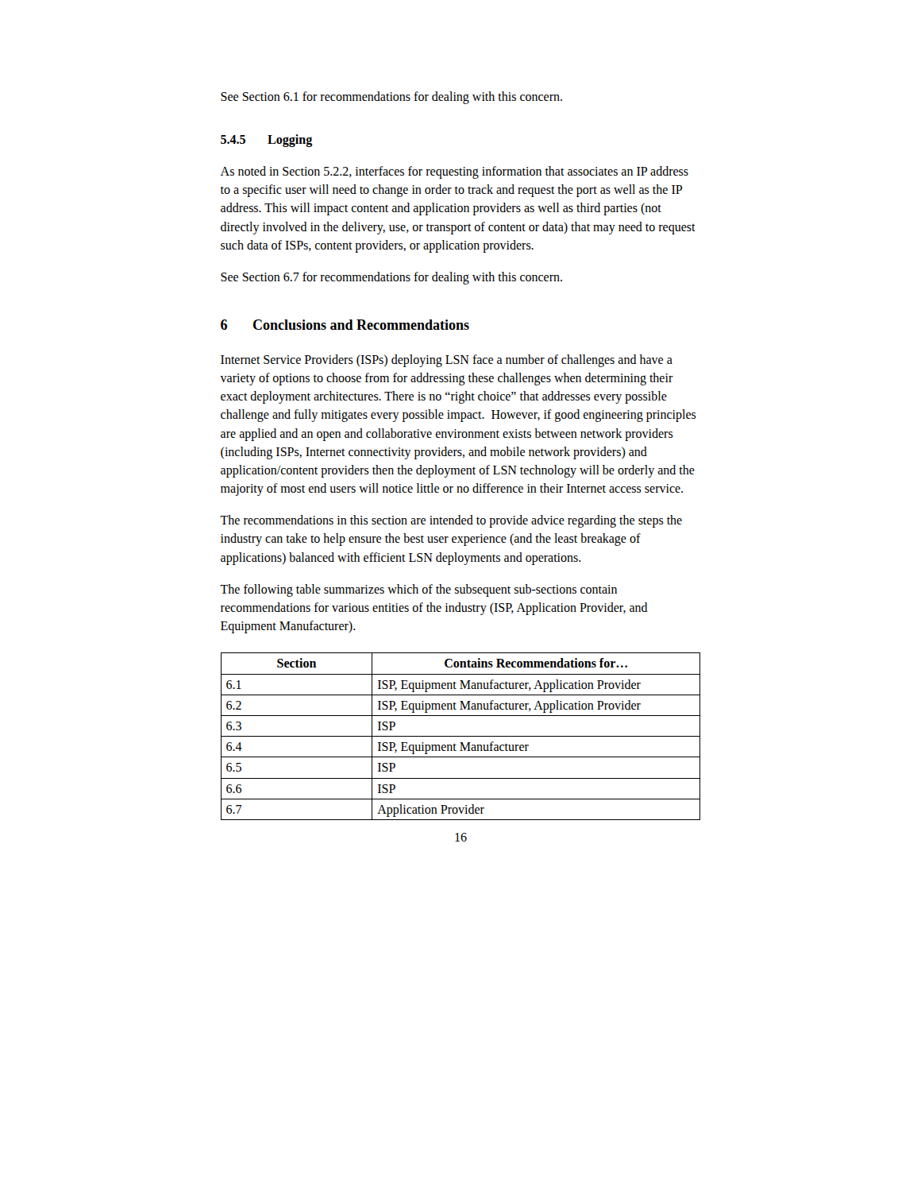See Section 6.1 for recommendations for dealing with this concern.
5.4.5 Logging
As noted in Section 5.2.2, interfaces for requesting information that associates an IP address to a specific user will need to change in order to track and request the port as well as the IP address. This will impact content and application providers as well as third parties (not directly involved in the delivery, use, or transport of content or data) that may need to request such data of ISPs, content providers, or application providers.
See Section 6.7 for recommendations for dealing with this concern.
6 Conclusions and Recommendations
Internet Service Providers (ISPs) deploying LSN face a number of challenges and have a variety of options to choose from for addressing these challenges when determining their exact deployment architectures. There is no “right choice” that addresses every possible challenge and fully mitigates every possible impact. However, if good engineering principles are applied and an open and collaborative environment exists between network providers (including ISPs, Internet connectivity providers, and mobile network providers) and application/content providers then the deployment of LSN technology will be orderly and the majority of most end users will notice little or no difference in their Internet access service.
The recommendations in this section are intended to provide advice regarding the steps the industry can take to help ensure the best user experience (and the least breakage of applications) balanced with efficient LSN deployments and operations.
The following table summarizes which of the subsequent sub-sections contain recommendations for various entities of the industry (ISP, Application Provider, and Equipment Manufacturer).
| Section | Contains Recommendations for… |
| --- | --- |
| 6.1 | ISP, Equipment Manufacturer, Application Provider |
| 6.2 | ISP, Equipment Manufacturer, Application Provider |
| 6.3 | ISP |
| 6.4 | ISP, Equipment Manufacturer |
| 6.5 | ISP |
| 6.6 | ISP |
| 6.7 | Application Provider |
16